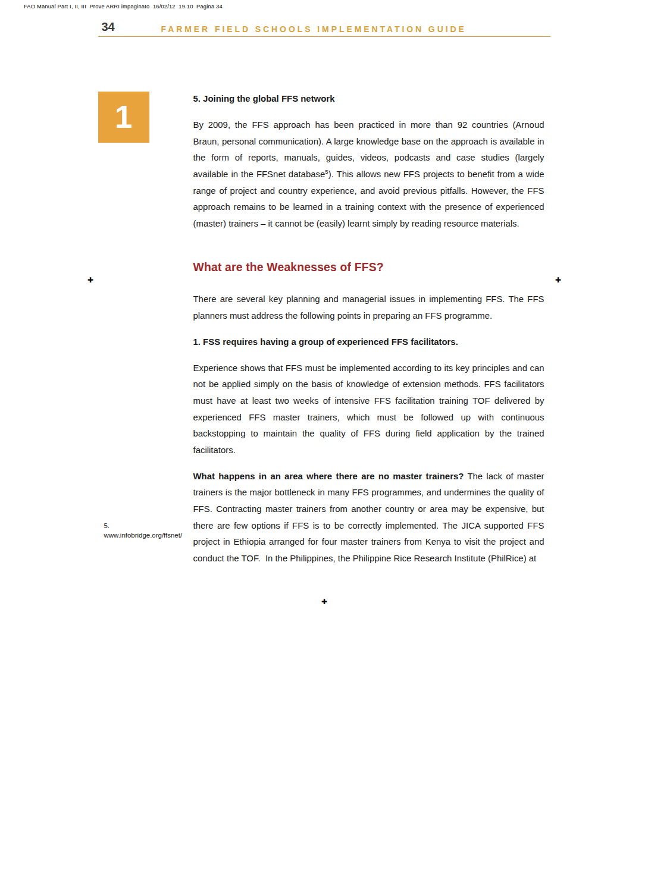FAO Manual Part I, II, III Prove ARRI impaginato 16/02/12 19.10 Pagina 34
34
FARMER FIELD SCHOOLS IMPLEMENTATION GUIDE
1
✚
✚
5. Joining the global FFS network
By 2009, the FFS approach has been practiced in more than 92 countries (Arnoud Braun, personal communication). A large knowledge base on the approach is available in the form of reports, manuals, guides, videos, podcasts and case studies (largely available in the FFSnet database5). This allows new FFS projects to benefit from a wide range of project and country experience, and avoid previous pitfalls. However, the FFS approach remains to be learned in a training context with the presence of experienced (master) trainers – it cannot be (easily) learnt simply by reading resource materials.
What are the Weaknesses of FFS?
There are several key planning and managerial issues in implementing FFS. The FFS planners must address the following points in preparing an FFS programme.
1. FSS requires having a group of experienced FFS facilitators.
Experience shows that FFS must be implemented according to its key principles and can not be applied simply on the basis of knowledge of extension methods. FFS facilitators must have at least two weeks of intensive FFS facilitation training TOF delivered by experienced FFS master trainers, which must be followed up with continuous backstopping to maintain the quality of FFS during field application by the trained facilitators.
What happens in an area where there are no master trainers? The lack of master trainers is the major bottleneck in many FFS programmes, and undermines the quality of FFS. Contracting master trainers from another country or area may be expensive, but there are few options if FFS is to be correctly implemented. The JICA supported FFS project in Ethiopia arranged for four master trainers from Kenya to visit the project and conduct the TOF. In the Philippines, the Philippine Rice Research Institute (PhilRice) at
5. www.infobridge.org/ffsnet/
✚